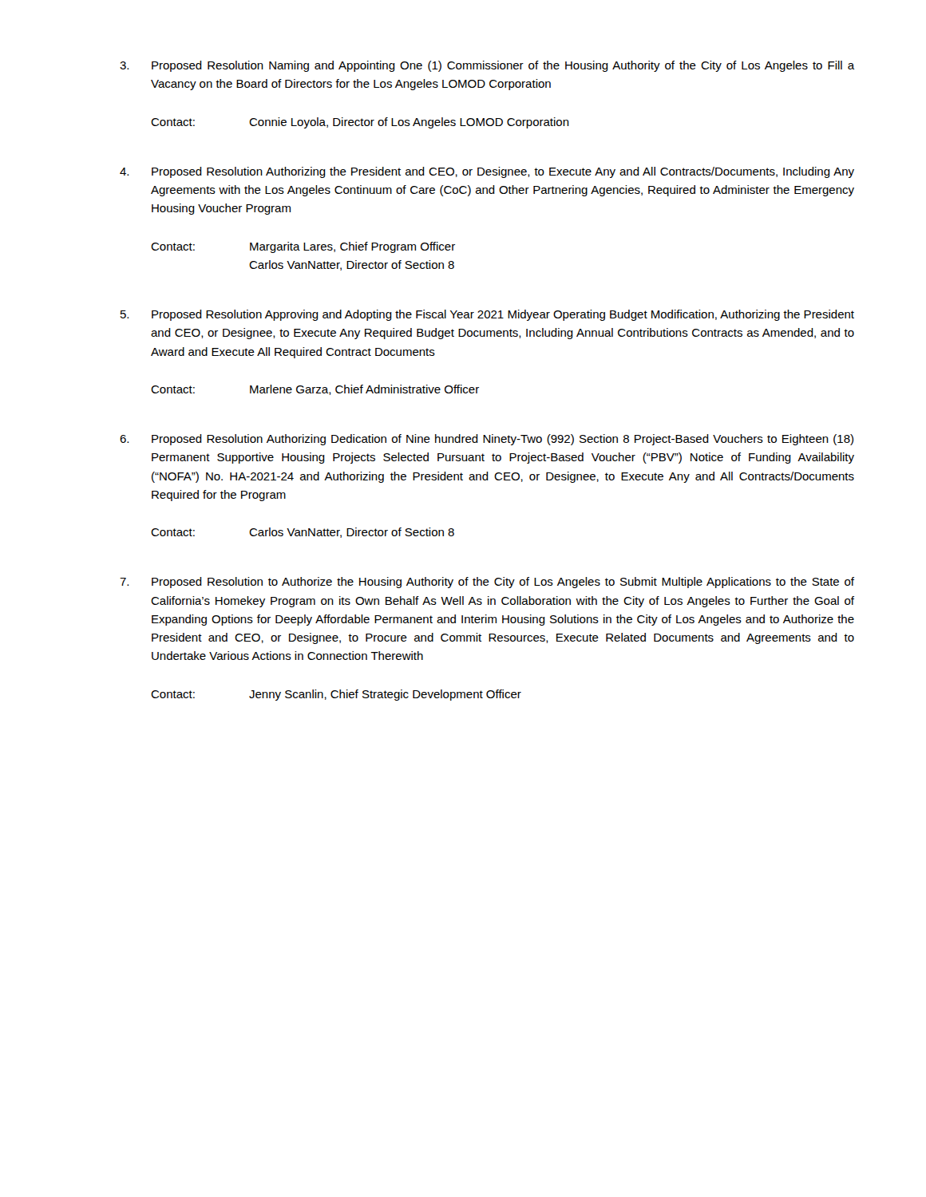3.
Proposed Resolution Naming and Appointing One (1) Commissioner of the Housing Authority of the City of Los Angeles to Fill a Vacancy on the Board of Directors for the Los Angeles LOMOD Corporation
Contact:
Connie Loyola, Director of Los Angeles LOMOD Corporation
4.
Proposed Resolution Authorizing the President and CEO, or Designee, to Execute Any and All Contracts/Documents, Including Any Agreements with the Los Angeles Continuum of Care (CoC) and Other Partnering Agencies, Required to Administer the Emergency Housing Voucher Program
Contact:
Margarita Lares, Chief Program Officer
Carlos VanNatter, Director of Section 8
5.
Proposed Resolution Approving and Adopting the Fiscal Year 2021 Midyear Operating Budget Modification, Authorizing the President and CEO, or Designee, to Execute Any Required Budget Documents, Including Annual Contributions Contracts as Amended, and to Award and Execute All Required Contract Documents
Contact:
Marlene Garza, Chief Administrative Officer
6.
Proposed Resolution Authorizing Dedication of Nine hundred Ninety-Two (992) Section 8 Project-Based Vouchers to Eighteen (18) Permanent Supportive Housing Projects Selected Pursuant to Project-Based Voucher (“PBV”) Notice of Funding Availability (“NOFA”) No. HA-2021-24 and Authorizing the President and CEO, or Designee, to Execute Any and All Contracts/Documents Required for the Program
Contact:
Carlos VanNatter, Director of Section 8
7.
Proposed Resolution to Authorize the Housing Authority of the City of Los Angeles to Submit Multiple Applications to the State of California’s Homekey Program on its Own Behalf As Well As in Collaboration with the City of Los Angeles to Further the Goal of Expanding Options for Deeply Affordable Permanent and Interim Housing Solutions in the City of Los Angeles and to Authorize the President and CEO, or Designee, to Procure and Commit Resources, Execute Related Documents and Agreements and to Undertake Various Actions in Connection Therewith
Contact:
Jenny Scanlin, Chief Strategic Development Officer